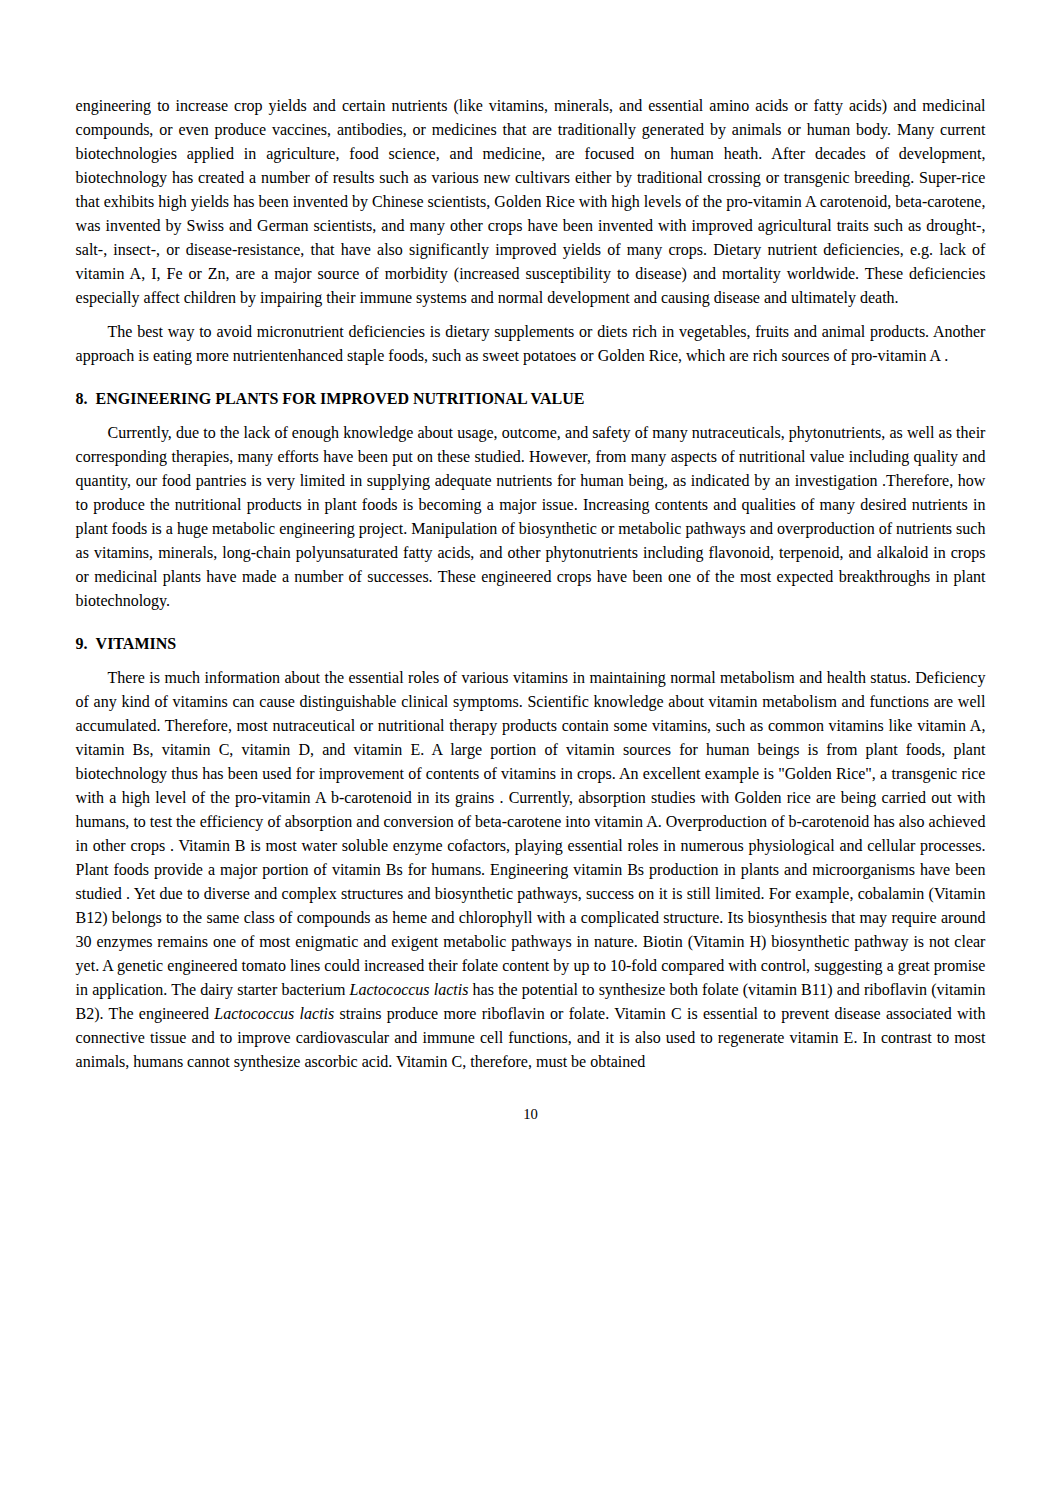engineering to increase crop yields and certain nutrients (like vitamins, minerals, and essential amino acids or fatty acids) and medicinal compounds, or even produce vaccines, antibodies, or medicines that are traditionally generated by animals or human body. Many current biotechnologies applied in agriculture, food science, and medicine, are focused on human heath. After decades of development, biotechnology has created a number of results such as various new cultivars either by traditional crossing or transgenic breeding. Super-rice that exhibits high yields has been invented by Chinese scientists, Golden Rice with high levels of the pro-vitamin A carotenoid, beta-carotene, was invented by Swiss and German scientists, and many other crops have been invented with improved agricultural traits such as drought-, salt-, insect-, or disease-resistance, that have also significantly improved yields of many crops. Dietary nutrient deficiencies, e.g. lack of vitamin A, I, Fe or Zn, are a major source of morbidity (increased susceptibility to disease) and mortality worldwide. These deficiencies especially affect children by impairing their immune systems and normal development and causing disease and ultimately death.
The best way to avoid micronutrient deficiencies is dietary supplements or diets rich in vegetables, fruits and animal products. Another approach is eating more nutrientenhanced staple foods, such as sweet potatoes or Golden Rice, which are rich sources of pro-vitamin A .
8. Engineering Plants for Improved Nutritional Value
Currently, due to the lack of enough knowledge about usage, outcome, and safety of many nutraceuticals, phytonutrients, as well as their corresponding therapies, many efforts have been put on these studied. However, from many aspects of nutritional value including quality and quantity, our food pantries is very limited in supplying adequate nutrients for human being, as indicated by an investigation .Therefore, how to produce the nutritional products in plant foods is becoming a major issue. Increasing contents and qualities of many desired nutrients in plant foods is a huge metabolic engineering project. Manipulation of biosynthetic or metabolic pathways and overproduction of nutrients such as vitamins, minerals, long-chain polyunsaturated fatty acids, and other phytonutrients including flavonoid, terpenoid, and alkaloid in crops or medicinal plants have made a number of successes. These engineered crops have been one of the most expected breakthroughs in plant biotechnology.
9. Vitamins
There is much information about the essential roles of various vitamins in maintaining normal metabolism and health status. Deficiency of any kind of vitamins can cause distinguishable clinical symptoms. Scientific knowledge about vitamin metabolism and functions are well accumulated. Therefore, most nutraceutical or nutritional therapy products contain some vitamins, such as common vitamins like vitamin A, vitamin Bs, vitamin C, vitamin D, and vitamin E. A large portion of vitamin sources for human beings is from plant foods, plant biotechnology thus has been used for improvement of contents of vitamins in crops. An excellent example is "Golden Rice", a transgenic rice with a high level of the pro-vitamin A b-carotenoid in its grains . Currently, absorption studies with Golden rice are being carried out with humans, to test the efficiency of absorption and conversion of beta-carotene into vitamin A. Overproduction of b-carotenoid has also achieved in other crops . Vitamin B is most water soluble enzyme cofactors, playing essential roles in numerous physiological and cellular processes. Plant foods provide a major portion of vitamin Bs for humans. Engineering vitamin Bs production in plants and microorganisms have been studied . Yet due to diverse and complex structures and biosynthetic pathways, success on it is still limited. For example, cobalamin (Vitamin B12) belongs to the same class of compounds as heme and chlorophyll with a complicated structure. Its biosynthesis that may require around 30 enzymes remains one of most enigmatic and exigent metabolic pathways in nature. Biotin (Vitamin H) biosynthetic pathway is not clear yet. A genetic engineered tomato lines could increased their folate content by up to 10-fold compared with control, suggesting a great promise in application. The dairy starter bacterium Lactococcus lactis has the potential to synthesize both folate (vitamin B11) and riboflavin (vitamin B2). The engineered Lactococcus lactis strains produce more riboflavin or folate. Vitamin C is essential to prevent disease associated with connective tissue and to improve cardiovascular and immune cell functions, and it is also used to regenerate vitamin E. In contrast to most animals, humans cannot synthesize ascorbic acid. Vitamin C, therefore, must be obtained
10